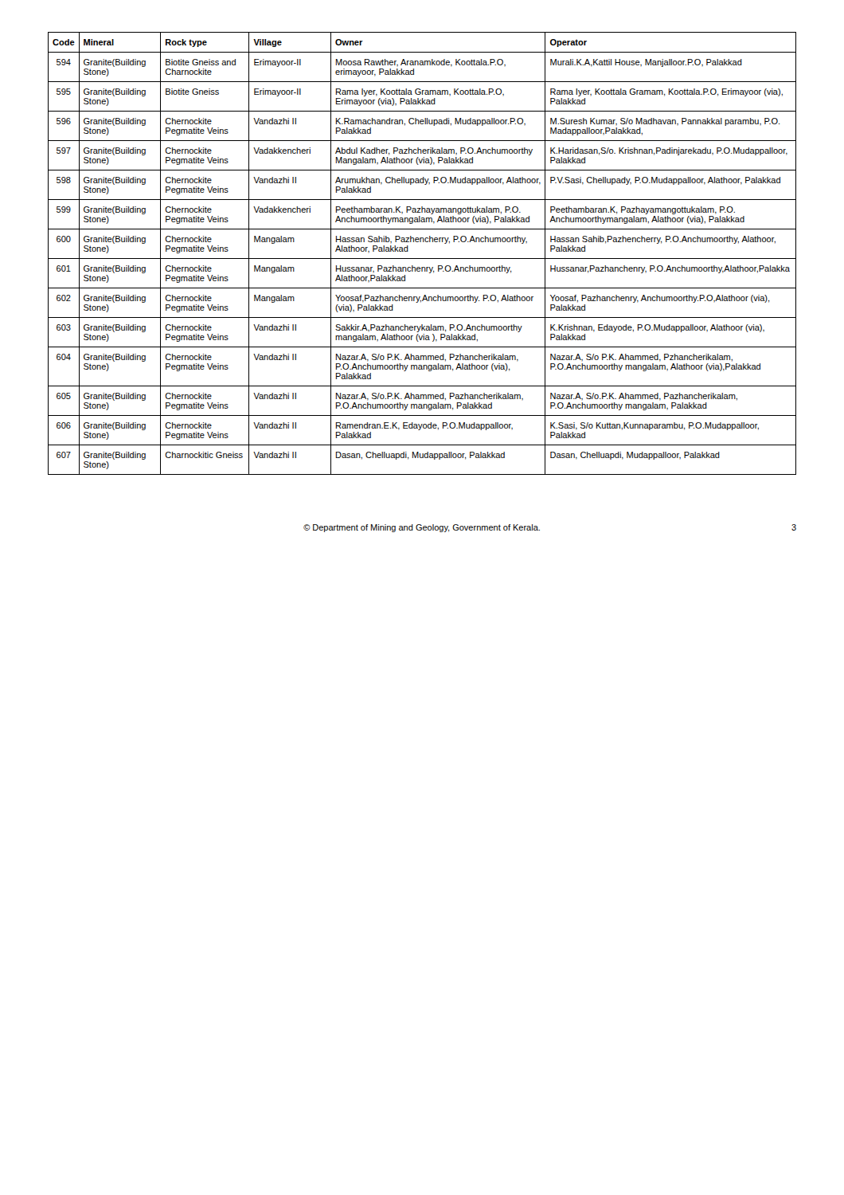| Code | Mineral | Rock type | Village | Owner | Operator |
| --- | --- | --- | --- | --- | --- |
| 594 | Granite(Building Stone) | Biotite Gneiss and Charnockite | Erimayoor-II | Moosa Rawther, Aranamkode, Koottala.P.O, erimayoor, Palakkad | Murali.K.A,Kattil House, Manjalloor.P.O, Palakkad |
| 595 | Granite(Building Stone) | Biotite Gneiss | Erimayoor-II | Rama Iyer, Koottala Gramam, Koottala.P.O, Erimayoor (via), Palakkad | Rama Iyer, Koottala Gramam, Koottala.P.O, Erimayoor (via), Palakkad |
| 596 | Granite(Building Stone) | Chernockite Pegmatite Veins | Vandazhi II | K.Ramachandran, Chellupadi, Mudappalloor.P.O, Palakkad | M.Suresh Kumar, S/o Madhavan, Pannakkal parambu, P.O. Madappalloor,Palakkad, |
| 597 | Granite(Building Stone) | Chernockite Pegmatite Veins | Vadakkencheri | Abdul Kadher, Pazhcherikalam, P.O.Anchumoorthy Mangalam, Alathoor (via), Palakkad | K.Haridasan,S/o. Krishnan,Padinjarekadu, P.O.Mudappalloor, Palakkad |
| 598 | Granite(Building Stone) | Chernockite Pegmatite Veins | Vandazhi II | Arumukhan, Chellupady, P.O.Mudappalloor, Alathoor, Palakkad | P.V.Sasi, Chellupady, P.O.Mudappalloor, Alathoor, Palakkad |
| 599 | Granite(Building Stone) | Chernockite Pegmatite Veins | Vadakkencheri | Peethambaran.K, Pazhayamangottukalam, P.O. Anchumoorthymangalam, Alathoor (via), Palakkad | Peethambaran.K, Pazhayamangottukalam, P.O. Anchumoorthymangalam, Alathoor (via), Palakkad |
| 600 | Granite(Building Stone) | Chernockite Pegmatite Veins | Mangalam | Hassan Sahib, Pazhencherry, P.O.Anchumoorthy, Alathoor, Palakkad | Hassan Sahib,Pazhencherry, P.O.Anchumoorthy, Alathoor, Palakkad |
| 601 | Granite(Building Stone) | Chernockite Pegmatite Veins | Mangalam | Hussanar, Pazhanchenry, P.O.Anchumoorthy, Alathoor,Palakkad | Hussanar,Pazhanchenry, P.O.Anchumoorthy,Alathoor,Palakka |
| 602 | Granite(Building Stone) | Chernockite Pegmatite Veins | Mangalam | Yoosaf,Pazhanchenry,Anchumoorthy. P.O, Alathoor (via), Palakkad | Yoosaf, Pazhanchenry, Anchumoorthy.P.O,Alathoor (via), Palakkad |
| 603 | Granite(Building Stone) | Chernockite Pegmatite Veins | Vandazhi II | Sakkir.A,Pazhancherykalam, P.O.Anchumoorthy mangalam, Alathoor (via ), Palakkad, | K.Krishnan, Edayode, P.O.Mudappalloor, Alathoor (via), Palakkad |
| 604 | Granite(Building Stone) | Chernockite Pegmatite Veins | Vandazhi II | Nazar.A, S/o P.K. Ahammed, Pzhancherikalam, P.O.Anchumoorthy mangalam, Alathoor (via), Palakkad | Nazar.A, S/o P.K. Ahammed, Pzhancherikalam, P.O.Anchumoorthy mangalam, Alathoor (via),Palakkad |
| 605 | Granite(Building Stone) | Chernockite Pegmatite Veins | Vandazhi II | Nazar.A, S/o.P.K. Ahammed, Pazhancherikalam, P.O.Anchumoorthy mangalam, Palakkad | Nazar.A, S/o.P.K. Ahammed, Pazhancherikalam, P.O.Anchumoorthy mangalam, Palakkad |
| 606 | Granite(Building Stone) | Chernockite Pegmatite Veins | Vandazhi II | Ramendran.E.K, Edayode, P.O.Mudappalloor, Palakkad | K.Sasi, S/o Kuttan,Kunnaparambu, P.O.Mudappalloor, Palakkad |
| 607 | Granite(Building Stone) | Charnockitic Gneiss | Vandazhi II | Dasan, Chelluapdi, Mudappalloor, Palakkad | Dasan, Chelluapdi, Mudappalloor, Palakkad |
© Department of Mining and Geology, Government of Kerala. 3